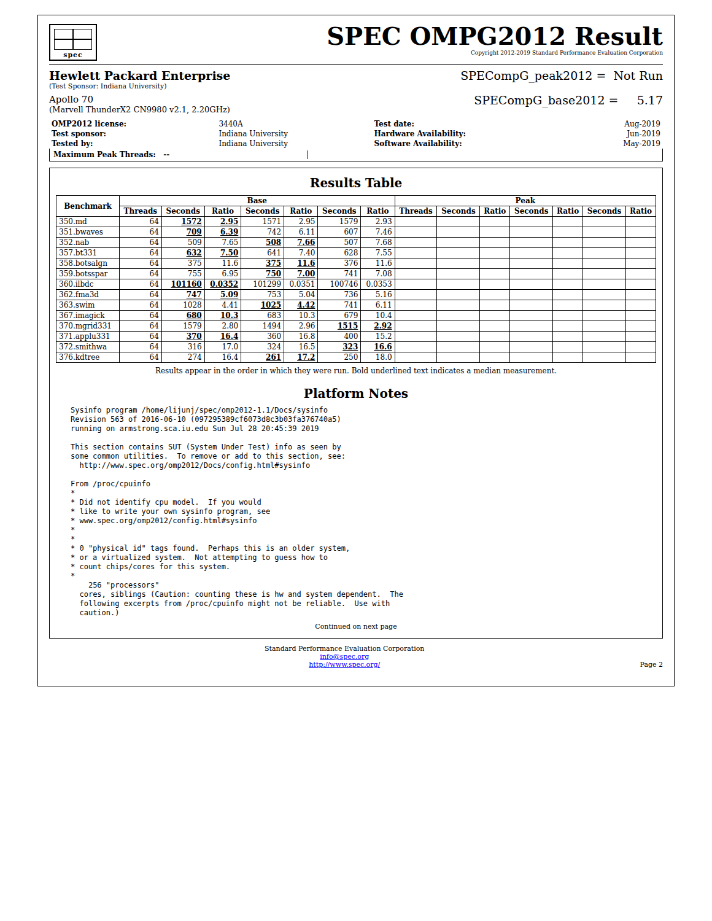spec
SPEC OMPG2012 Result
Copyright 2012-2019 Standard Performance Evaluation Corporation
Hewlett Packard Enterprise
(Test Sponsor: Indiana University)
Apollo 70
(Marvell ThunderX2 CN9980 v2.1, 2.20GHz)
SPECompG_peak2012 = Not Run
SPECompG_base2012 = 5.17
| OMP2012 license: | 3440A | Test date: | Aug-2019 |
| Test sponsor: | Indiana University | Hardware Availability: | Jun-2019 |
| Tested by: | Indiana University | Software Availability: | May-2019 |
Maximum Peak Threads: --
Results Table
| Benchmark | Base | Peak |
| --- | --- | --- |
| Threads | Seconds | Ratio | Seconds | Ratio | Seconds | Ratio | Threads | Seconds | Ratio | Seconds | Ratio | Seconds | Ratio |
| 350.md | 64 | 1572 | 2.95 | 1571 | 2.95 | 1579 | 2.93 | | | | | | | |
| 351.bwaves | 64 | 709 | 6.39 | 742 | 6.11 | 607 | 7.46 | | | | | | | |
| 352.nab | 64 | 509 | 7.65 | 508 | 7.66 | 507 | 7.68 | | | | | | | |
| 357.bt331 | 64 | 632 | 7.50 | 641 | 7.40 | 628 | 7.55 | | | | | | | |
| 358.botsalgn | 64 | 375 | 11.6 | 375 | 11.6 | 376 | 11.6 | | | | | | | |
| 359.botsspar | 64 | 755 | 6.95 | 750 | 7.00 | 741 | 7.08 | | | | | | | |
| 360.ilbdc | 64 | 101160 | 0.0352 | 101299 | 0.0351 | 100746 | 0.0353 | | | | | | | |
| 362.fma3d | 64 | 747 | 5.09 | 753 | 5.04 | 736 | 5.16 | | | | | | | |
| 363.swim | 64 | 1028 | 4.41 | 1025 | 4.42 | 741 | 6.11 | | | | | | | |
| 367.imagick | 64 | 680 | 10.3 | 683 | 10.3 | 679 | 10.4 | | | | | | | |
| 370.mgrid331 | 64 | 1579 | 2.80 | 1494 | 2.96 | 1515 | 2.92 | | | | | | | |
| 371.applu331 | 64 | 370 | 16.4 | 360 | 16.8 | 400 | 15.2 | | | | | | | |
| 372.smithwa | 64 | 316 | 17.0 | 324 | 16.5 | 323 | 16.6 | | | | | | | |
| 376.kdtree | 64 | 274 | 16.4 | 261 | 17.2 | 250 | 18.0 | | | | | | | |
Results appear in the order in which they were run. Bold underlined text indicates a median measurement.
Platform Notes
Sysinfo program /home/lijunj/spec/omp2012-1.1/Docs/sysinfo
Revision 563 of 2016-06-10 (097295389cf6073d8c3b03fa376740a5)
running on armstrong.sca.iu.edu Sun Jul 28 20:45:39 2019

This section contains SUT (System Under Test) info as seen by
some common utilities.  To remove or add to this section, see:
  http://www.spec.org/omp2012/Docs/config.html#sysinfo

From /proc/cpuinfo
*
* Did not identify cpu model.  If you would
* like to write your own sysinfo program, see
* www.spec.org/omp2012/config.html#sysinfo
*
*
* 0 "physical id" tags found.  Perhaps this is an older system,
* or a virtualized system.  Not attempting to guess how to
* count chips/cores for this system.
*
    256 "processors"
  cores, siblings (Caution: counting these is hw and system dependent.  The
  following excerpts from /proc/cpuinfo might not be reliable.  Use with
  caution.)
Continued on next page
Standard Performance Evaluation Corporation
info@spec.org
http://www.spec.org/
Page 2